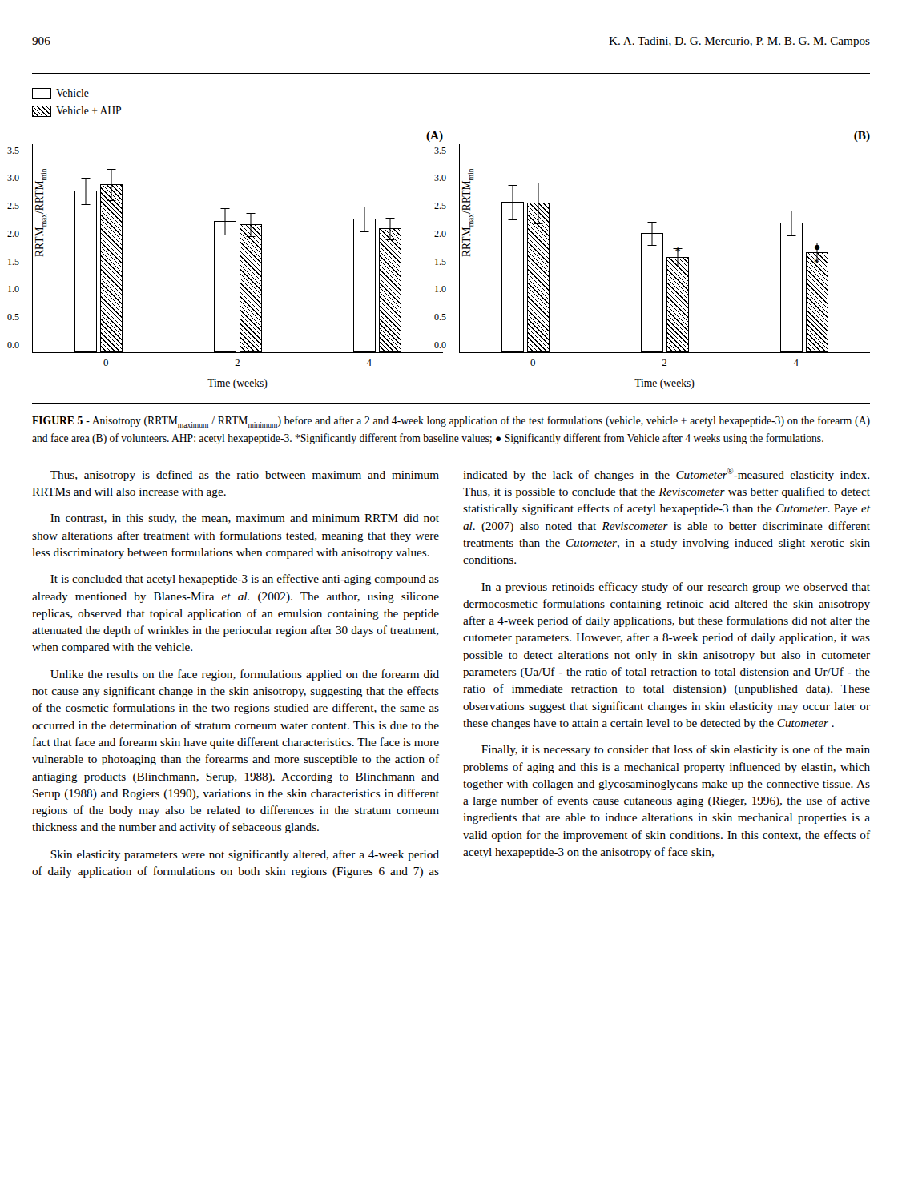906 K. A. Tadini, D. G. Mercurio, P. M. B. G. M. Campos
Vehicle
Vehicle + AHP
(A)
RRTMmax/RRTMmin
3.53.02.52.01.51.00.50.0
024
Time (weeks)
Vehicle
Vehicle + AHP
(B)
RRTMmax/RRTMmin
3.53.02.52.01.51.00.50.0
*
●
*
024
Time (weeks)
FIGURE 5 - Anisotropy (RRTMmaximum / RRTMminimum) before and after a 2 and 4-week long application of the test formulations (vehicle, vehicle + acetyl hexapeptide-3) on the forearm (A) and face area (B) of volunteers. AHP: acetyl hexapeptide-3. *Significantly different from baseline values; ● Significantly different from Vehicle after 4 weeks using the formulations.
Thus, anisotropy is defined as the ratio between maximum and minimum RRTMs and will also increase with age.
In contrast, in this study, the mean, maximum and minimum RRTM did not show alterations after treatment with formulations tested, meaning that they were less discriminatory between formulations when compared with anisotropy values.
It is concluded that acetyl hexapeptide-3 is an effective anti-aging compound as already mentioned by Blanes-Mira et al. (2002). The author, using silicone replicas, observed that topical application of an emulsion containing the peptide attenuated the depth of wrinkles in the periocular region after 30 days of treatment, when compared with the vehicle.
Unlike the results on the face region, formulations applied on the forearm did not cause any significant change in the skin anisotropy, suggesting that the effects of the cosmetic formulations in the two regions studied are different, the same as occurred in the determination of stratum corneum water content. This is due to the fact that face and forearm skin have quite different characteristics. The face is more vulnerable to photoaging than the forearms and more susceptible to the action of antiaging products (Blinchmann, Serup, 1988). According to Blinchmann and Serup (1988) and Rogiers (1990), variations in the skin characteristics in different regions of the body may also be related to differences in the stratum corneum thickness and the number and activity of sebaceous glands.
Skin elasticity parameters were not significantly altered, after a 4-week period of daily application of formulations on both skin regions (Figures 6 and 7) as indicated by the lack of changes in the Cutometer®-measured elasticity index. Thus, it is possible to conclude that the Reviscometer was better qualified to detect statistically significant effects of acetyl hexapeptide-3 than the Cutometer. Paye et al. (2007) also noted that Reviscometer is able to better discriminate different treatments than the Cutometer, in a study involving induced slight xerotic skin conditions.
In a previous retinoids efficacy study of our research group we observed that dermocosmetic formulations containing retinoic acid altered the skin anisotropy after a 4-week period of daily applications, but these formulations did not alter the cutometer parameters. However, after a 8-week period of daily application, it was possible to detect alterations not only in skin anisotropy but also in cutometer parameters (Ua/Uf - the ratio of total retraction to total distension and Ur/Uf - the ratio of immediate retraction to total distension) (unpublished data). These observations suggest that significant changes in skin elasticity may occur later or these changes have to attain a certain level to be detected by the Cutometer .
Finally, it is necessary to consider that loss of skin elasticity is one of the main problems of aging and this is a mechanical property influenced by elastin, which together with collagen and glycosaminoglycans make up the connective tissue. As a large number of events cause cutaneous aging (Rieger, 1996), the use of active ingredients that are able to induce alterations in skin mechanical properties is a valid option for the improvement of skin conditions. In this context, the effects of acetyl hexapeptide-3 on the anisotropy of face skin,